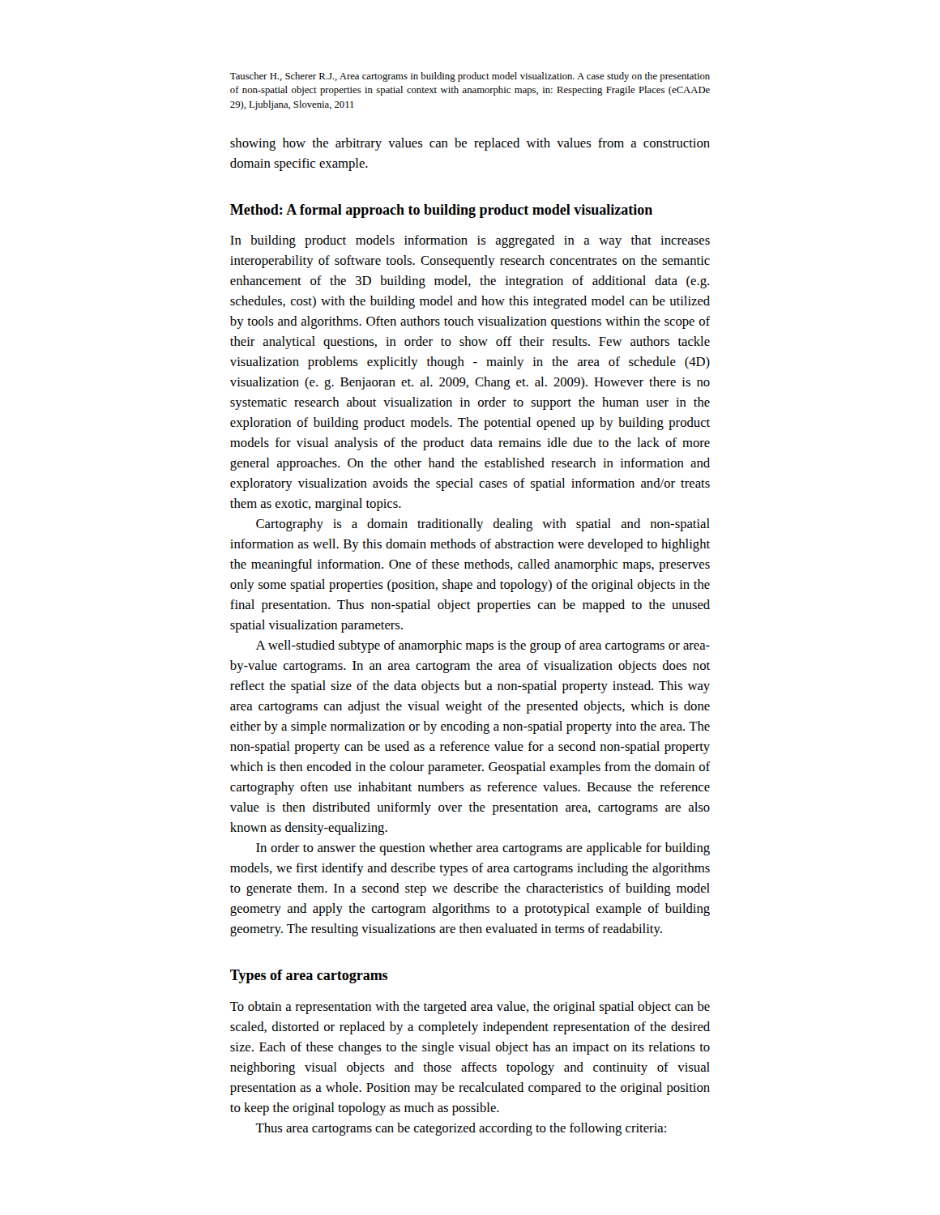Tauscher H., Scherer R.J., Area cartograms in building product model visualization. A case study on the presentation of non-spatial object properties in spatial context with anamorphic maps, in: Respecting Fragile Places (eCAADe 29), Ljubljana, Slovenia, 2011
showing how the arbitrary values can be replaced with values from a construction domain specific example.
Method: A formal approach to building product model visualization
In building product models information is aggregated in a way that increases interoperability of software tools. Consequently research concentrates on the semantic enhancement of the 3D building model, the integration of additional data (e.g. schedules, cost) with the building model and how this integrated model can be utilized by tools and algorithms. Often authors touch visualization questions within the scope of their analytical questions, in order to show off their results. Few authors tackle visualization problems explicitly though - mainly in the area of schedule (4D) visualization (e. g. Benjaoran et. al. 2009, Chang et. al. 2009). However there is no systematic research about visualization in order to support the human user in the exploration of building product models. The potential opened up by building product models for visual analysis of the product data remains idle due to the lack of more general approaches. On the other hand the established research in information and exploratory visualization avoids the special cases of spatial information and/or treats them as exotic, marginal topics.
Cartography is a domain traditionally dealing with spatial and non-spatial information as well. By this domain methods of abstraction were developed to highlight the meaningful information. One of these methods, called anamorphic maps, preserves only some spatial properties (position, shape and topology) of the original objects in the final presentation. Thus non-spatial object properties can be mapped to the unused spatial visualization parameters.
A well-studied subtype of anamorphic maps is the group of area cartograms or area-by-value cartograms. In an area cartogram the area of visualization objects does not reflect the spatial size of the data objects but a non-spatial property instead. This way area cartograms can adjust the visual weight of the presented objects, which is done either by a simple normalization or by encoding a non-spatial property into the area. The non-spatial property can be used as a reference value for a second non-spatial property which is then encoded in the colour parameter. Geospatial examples from the domain of cartography often use inhabitant numbers as reference values. Because the reference value is then distributed uniformly over the presentation area, cartograms are also known as density-equalizing.
In order to answer the question whether area cartograms are applicable for building models, we first identify and describe types of area cartograms including the algorithms to generate them. In a second step we describe the characteristics of building model geometry and apply the cartogram algorithms to a prototypical example of building geometry. The resulting visualizations are then evaluated in terms of readability.
Types of area cartograms
To obtain a representation with the targeted area value, the original spatial object can be scaled, distorted or replaced by a completely independent representation of the desired size. Each of these changes to the single visual object has an impact on its relations to neighboring visual objects and those affects topology and continuity of visual presentation as a whole. Position may be recalculated compared to the original position to keep the original topology as much as possible.
Thus area cartograms can be categorized according to the following criteria: